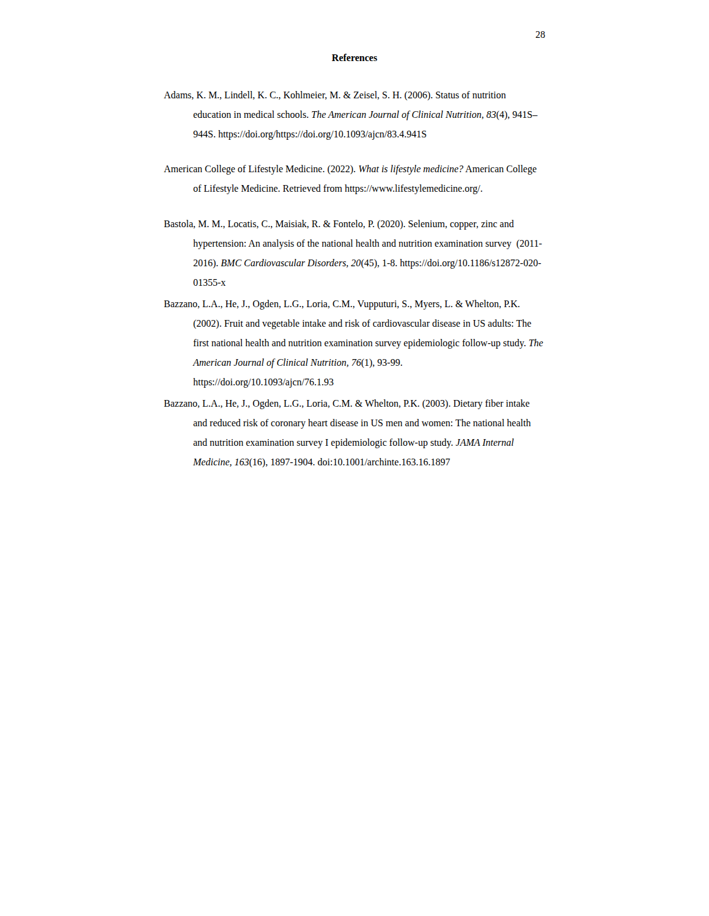28
References
Adams, K. M., Lindell, K. C., Kohlmeier, M. & Zeisel, S. H. (2006). Status of nutrition education in medical schools. The American Journal of Clinical Nutrition, 83(4), 941S–944S. https://doi.org/https://doi.org/10.1093/ajcn/83.4.941S
American College of Lifestyle Medicine. (2022). What is lifestyle medicine? American College of Lifestyle Medicine. Retrieved from https://www.lifestylemedicine.org/.
Bastola, M. M., Locatis, C., Maisiak, R. & Fontelo, P. (2020). Selenium, copper, zinc and hypertension: An analysis of the national health and nutrition examination survey (2011-2016). BMC Cardiovascular Disorders, 20(45), 1-8. https://doi.org/10.1186/s12872-020-01355-x
Bazzano, L.A., He, J., Ogden, L.G., Loria, C.M., Vupputuri, S., Myers, L. & Whelton, P.K. (2002). Fruit and vegetable intake and risk of cardiovascular disease in US adults: The first national health and nutrition examination survey epidemiologic follow-up study. The American Journal of Clinical Nutrition, 76(1), 93-99. https://doi.org/10.1093/ajcn/76.1.93
Bazzano, L.A., He, J., Ogden, L.G., Loria, C.M. & Whelton, P.K. (2003). Dietary fiber intake and reduced risk of coronary heart disease in US men and women: The national health and nutrition examination survey I epidemiologic follow-up study. JAMA Internal Medicine, 163(16), 1897-1904. doi:10.1001/archinte.163.16.1897